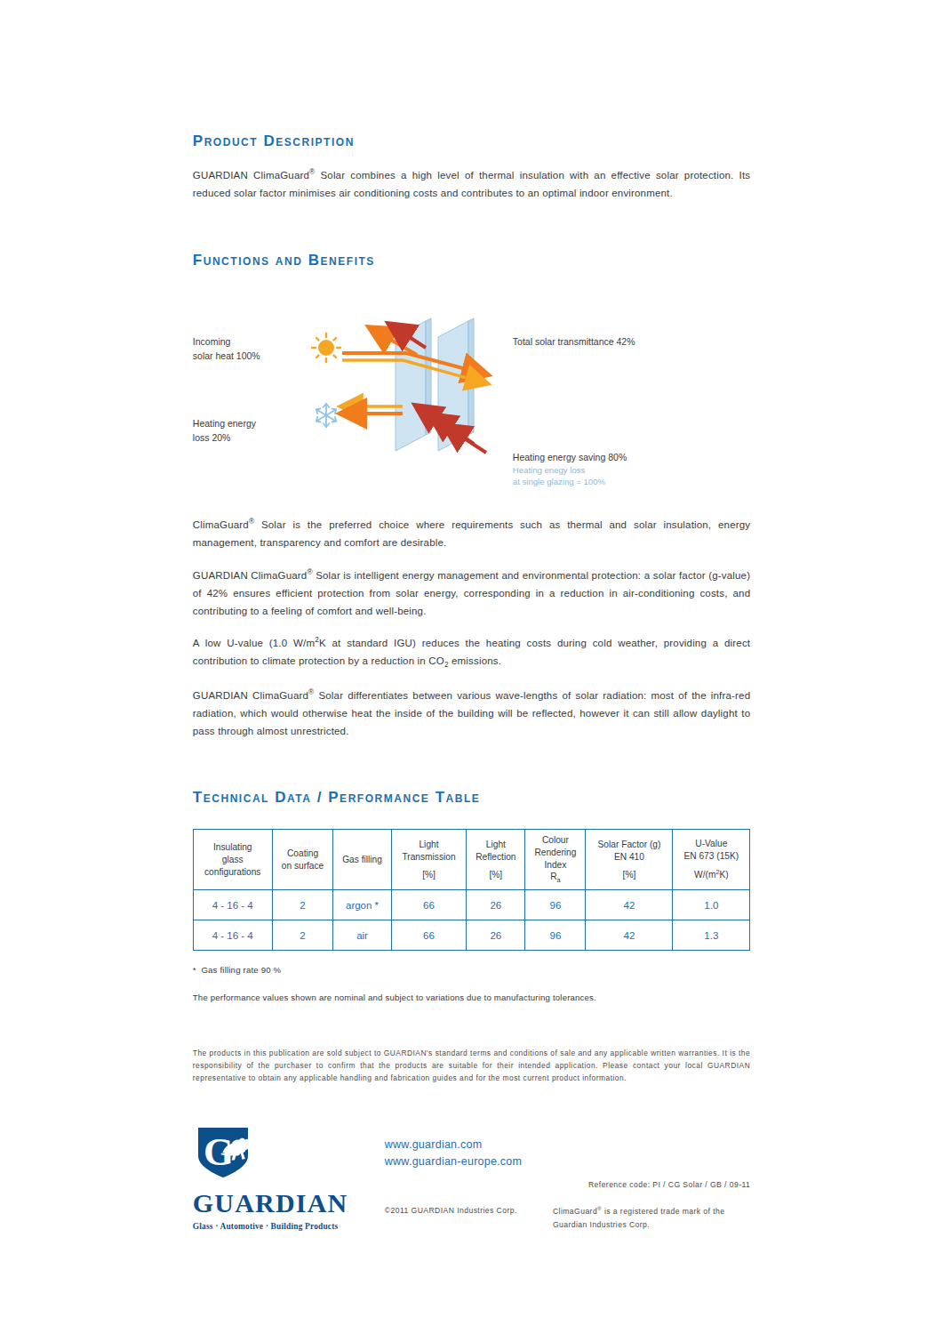Product Description
GUARDIAN ClimaGuard® Solar combines a high level of thermal insulation with an effective solar protection. Its reduced solar factor minimises air conditioning costs and contributes to an optimal indoor environment.
Functions and Benefits
Incoming
solar heat 100%
Heating energy
loss 20%
Total solar transmittance 42%
Heating energy saving 80% Heating enegy loss
at single glazing = 100%
ClimaGuard® Solar is the preferred choice where requirements such as thermal and solar insulation, energy management, transparency and comfort are desirable.
GUARDIAN ClimaGuard® Solar is intelligent energy management and environmental protection: a solar factor (g-value) of 42% ensures efficient protection from solar energy, corresponding in a reduction in air-conditioning costs, and contributing to a feeling of comfort and well-being.
A low U-value (1.0 W/m2K at standard IGU) reduces the heating costs during cold weather, providing a direct contribution to climate protection by a reduction in CO2 emissions.
GUARDIAN ClimaGuard® Solar differentiates between various wave-lengths of solar radiation: most of the infra-red radiation, which would otherwise heat the inside of the building will be reflected, however it can still allow daylight to pass through almost unrestricted.
Technical Data / Performance Table
| Insulating glass configurations | Coating on surface | Gas filling | Light Transmission [%] | Light Reflection [%] | Colour Rendering Index R a | Solar Factor (g) EN 410 [%] | U-Value EN 673 (15K) W/(m 2 K) |
| --- | --- | --- | --- | --- | --- | --- | --- |
| 4 - 16 - 4 | 2 | argon * | 66 | 26 | 96 | 42 | 1.0 |
| 4 - 16 - 4 | 2 | air | 66 | 26 | 96 | 42 | 1.3 |
* Gas filling rate 90 %
The performance values shown are nominal and subject to variations due to manufacturing tolerances.
The products in this publication are sold subject to GUARDIAN's standard terms and conditions of sale and any applicable written warranties. It is the responsibility of the purchaser to confirm that the products are suitable for their intended application. Please contact your local GUARDIAN representative to obtain any applicable handling and fabrication guides and for the most current product information.
G
GUARDIAN
Glass · Automotive · Building Products
www.guardian.com
www.guardian-europe.com
Reference code: PI / CG Solar / GB / 09-11
©2011 GUARDIAN Industries Corp. ClimaGuard® is a registered trade mark of the Guardian Industries Corp.